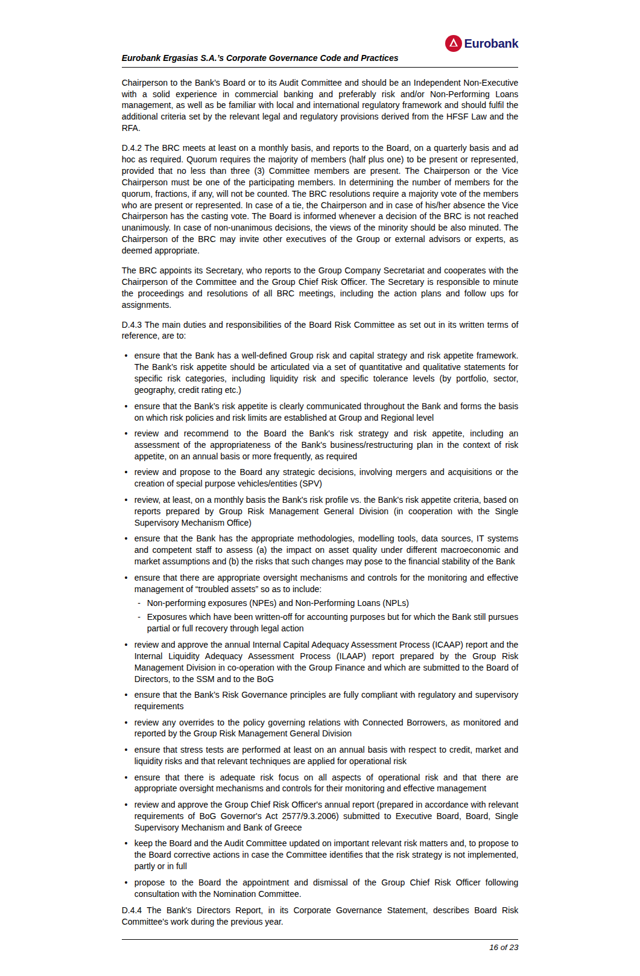Eurobank Ergasias S.A.’s Corporate Governance Code and Practices
Eurobank
Chairperson to the Bank’s Board or to its Audit Committee and should be an Independent Non-Executive with a solid experience in commercial banking and preferably risk and/or Non-Performing Loans management, as well as be familiar with local and international regulatory framework and should fulfil the additional criteria set by the relevant legal and regulatory provisions derived from the HFSF Law and the RFA.
D.4.2 The BRC meets at least on a monthly basis, and reports to the Board, on a quarterly basis and ad hoc as required. Quorum requires the majority of members (half plus one) to be present or represented, provided that no less than three (3) Committee members are present. The Chairperson or the Vice Chairperson must be one of the participating members. In determining the number of members for the quorum, fractions, if any, will not be counted. The BRC resolutions require a majority vote of the members who are present or represented. In case of a tie, the Chairperson and in case of his/her absence the Vice Chairperson has the casting vote. The Board is informed whenever a decision of the BRC is not reached unanimously. In case of non-unanimous decisions, the views of the minority should be also minuted. The Chairperson of the BRC may invite other executives of the Group or external advisors or experts, as deemed appropriate.
The BRC appoints its Secretary, who reports to the Group Company Secretariat and cooperates with the Chairperson of the Committee and the Group Chief Risk Officer. The Secretary is responsible to minute the proceedings and resolutions of all BRC meetings, including the action plans and follow ups for assignments.
D.4.3 The main duties and responsibilities of the Board Risk Committee as set out in its written terms of reference, are to:
ensure that the Bank has a well-defined Group risk and capital strategy and risk appetite framework. The Bank’s risk appetite should be articulated via a set of quantitative and qualitative statements for specific risk categories, including liquidity risk and specific tolerance levels (by portfolio, sector, geography, credit rating etc.)
ensure that the Bank’s risk appetite is clearly communicated throughout the Bank and forms the basis on which risk policies and risk limits are established at Group and Regional level
review and recommend to the Board the Bank's risk strategy and risk appetite, including an assessment of the appropriateness of the Bank's business/restructuring plan in the context of risk appetite, on an annual basis or more frequently, as required
review and propose to the Board any strategic decisions, involving mergers and acquisitions or the creation of special purpose vehicles/entities (SPV)
review, at least, on a monthly basis the Bank's risk profile vs. the Bank's risk appetite criteria, based on reports prepared by Group Risk Management General Division (in cooperation with the Single Supervisory Mechanism Office)
ensure that the Bank has the appropriate methodologies, modelling tools, data sources, IT systems and competent staff to assess (a) the impact on asset quality under different macroeconomic and market assumptions and (b) the risks that such changes may pose to the financial stability of the Bank
ensure that there are appropriate oversight mechanisms and controls for the monitoring and effective management of “troubled assets” so as to include:
Non-performing exposures (NPEs) and Non-Performing Loans (NPLs)
Exposures which have been written-off for accounting purposes but for which the Bank still pursues partial or full recovery through legal action
review and approve the annual Internal Capital Adequacy Assessment Process (ICAAP) report and the Internal Liquidity Adequacy Assessment Process (ILAAP) report prepared by the Group Risk Management Division in co-operation with the Group Finance and which are submitted to the Board of Directors, to the SSM and to the BoG
ensure that the Bank’s Risk Governance principles are fully compliant with regulatory and supervisory requirements
review any overrides to the policy governing relations with Connected Borrowers, as monitored and reported by the Group Risk Management General Division
ensure that stress tests are performed at least on an annual basis with respect to credit, market and liquidity risks and that relevant techniques are applied for operational risk
ensure that there is adequate risk focus on all aspects of operational risk and that there are appropriate oversight mechanisms and controls for their monitoring and effective management
review and approve the Group Chief Risk Officer's annual report (prepared in accordance with relevant requirements of BoG Governor's Act 2577/9.3.2006) submitted to Executive Board, Board, Single Supervisory Mechanism and Bank of Greece
keep the Board and the Audit Committee updated on important relevant risk matters and, to propose to the Board corrective actions in case the Committee identifies that the risk strategy is not implemented, partly or in full
propose to the Board the appointment and dismissal of the Group Chief Risk Officer following consultation with the Nomination Committee.
D.4.4 The Bank's Directors Report, in its Corporate Governance Statement, describes Board Risk Committee's work during the previous year.
16 of 23